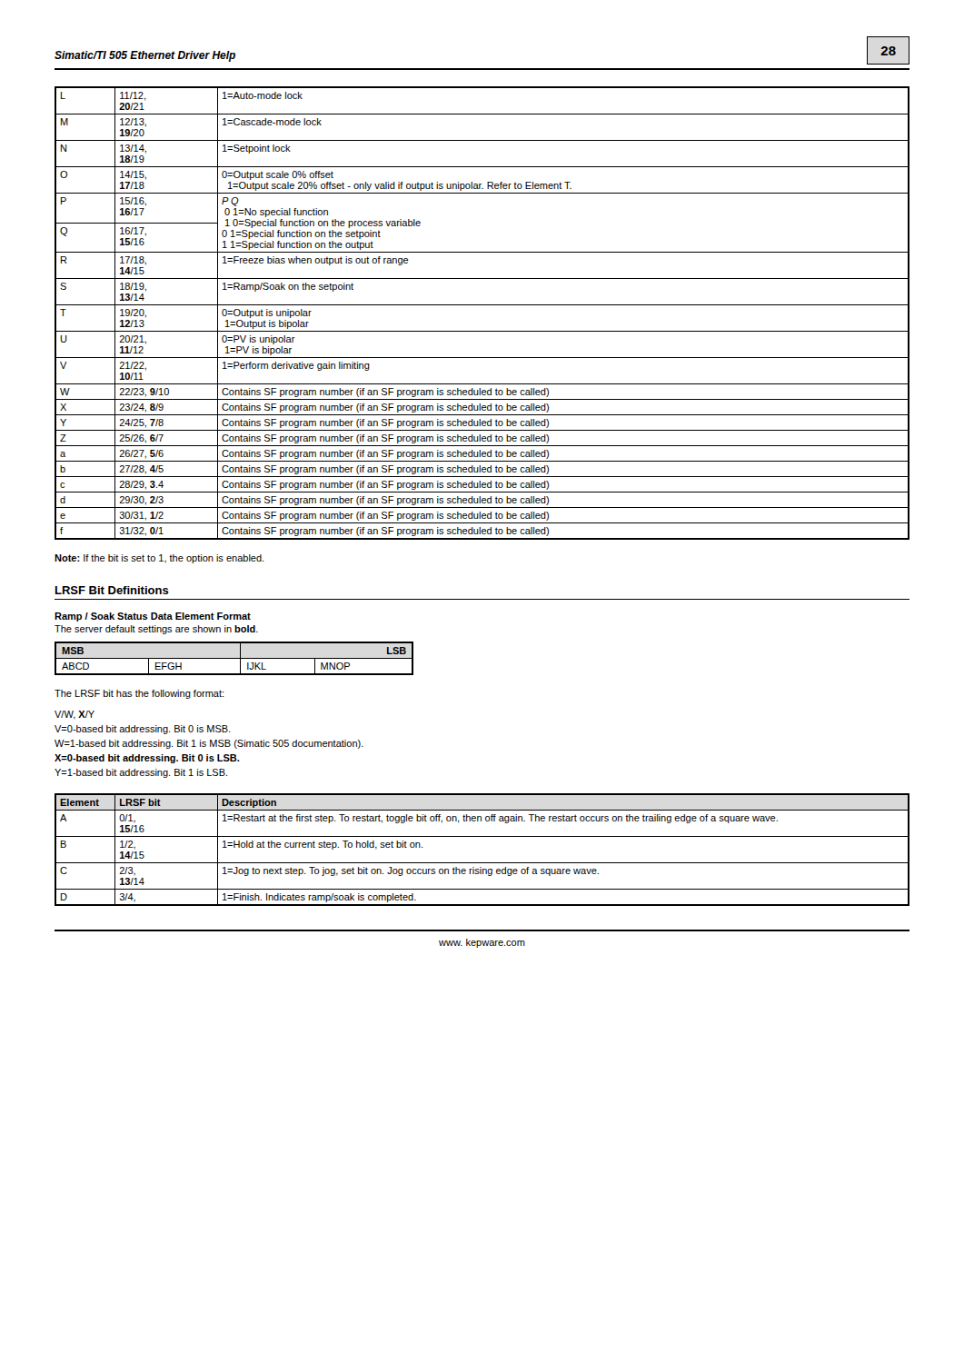Simatic/TI 505 Ethernet Driver Help
28
| L | 11/12, 20 /21 | 1=Auto-mode lock |
| M | 12/13, 19 /20 | 1=Cascade-mode lock |
| N | 13/14, 18 /19 | 1=Setpoint lock |
| O | 14/15, 17 /18 | 0=Output scale 0% offset 1=Output scale 20% offset - only valid if output is unipolar. Refer to Element T. |
| P | 15/16, 16 /17 | P Q 0 1=No special function 1 0=Special function on the process variable 0 1=Special function on the setpoint 1 1=Special function on the output |
| Q | 16/17, 15 /16 |
| R | 17/18, 14 /15 | 1=Freeze bias when output is out of range |
| S | 18/19, 13 /14 | 1=Ramp/Soak on the setpoint |
| T | 19/20, 12 /13 | 0=Output is unipolar 1=Output is bipolar |
| U | 20/21, 11 /12 | 0=PV is unipolar 1=PV is bipolar |
| V | 21/22, 10 /11 | 1=Perform derivative gain limiting |
| W | 22/23, 9 /10 | Contains SF program number (if an SF program is scheduled to be called) |
| X | 23/24, 8 /9 | Contains SF program number (if an SF program is scheduled to be called) |
| Y | 24/25, 7 /8 | Contains SF program number (if an SF program is scheduled to be called) |
| Z | 25/26, 6 /7 | Contains SF program number (if an SF program is scheduled to be called) |
| a | 26/27, 5 /6 | Contains SF program number (if an SF program is scheduled to be called) |
| b | 27/28, 4 /5 | Contains SF program number (if an SF program is scheduled to be called) |
| c | 28/29, 3 .4 | Contains SF program number (if an SF program is scheduled to be called) |
| d | 29/30, 2 /3 | Contains SF program number (if an SF program is scheduled to be called) |
| e | 30/31, 1 /2 | Contains SF program number (if an SF program is scheduled to be called) |
| f | 31/32, 0 /1 | Contains SF program number (if an SF program is scheduled to be called) |
Note: If the bit is set to 1, the option is enabled.
LRSF Bit Definitions
Ramp / Soak Status Data Element Format
The server default settings are shown in bold.
| MSB | LSB |
| ABCD | EFGH | IJKL | MNOP |
The LRSF bit has the following format:
V/W, X/Y
V=0-based bit addressing. Bit 0 is MSB.
W=1-based bit addressing. Bit 1 is MSB (Simatic 505 documentation).
X=0-based bit addressing. Bit 0 is LSB.
Y=1-based bit addressing. Bit 1 is LSB.
| Element | LRSF bit | Description |
| --- | --- | --- |
| A | 0/1, 15 /16 | 1=Restart at the first step. To restart, toggle bit off, on, then off again. The restart occurs on the trailing edge of a square wave. |
| B | 1/2, 14 /15 | 1=Hold at the current step. To hold, set bit on. |
| C | 2/3, 13 /14 | 1=Jog to next step. To jog, set bit on. Jog occurs on the rising edge of a square wave. |
| D | 3/4, | 1=Finish. Indicates ramp/soak is completed. |
www. kepware.com